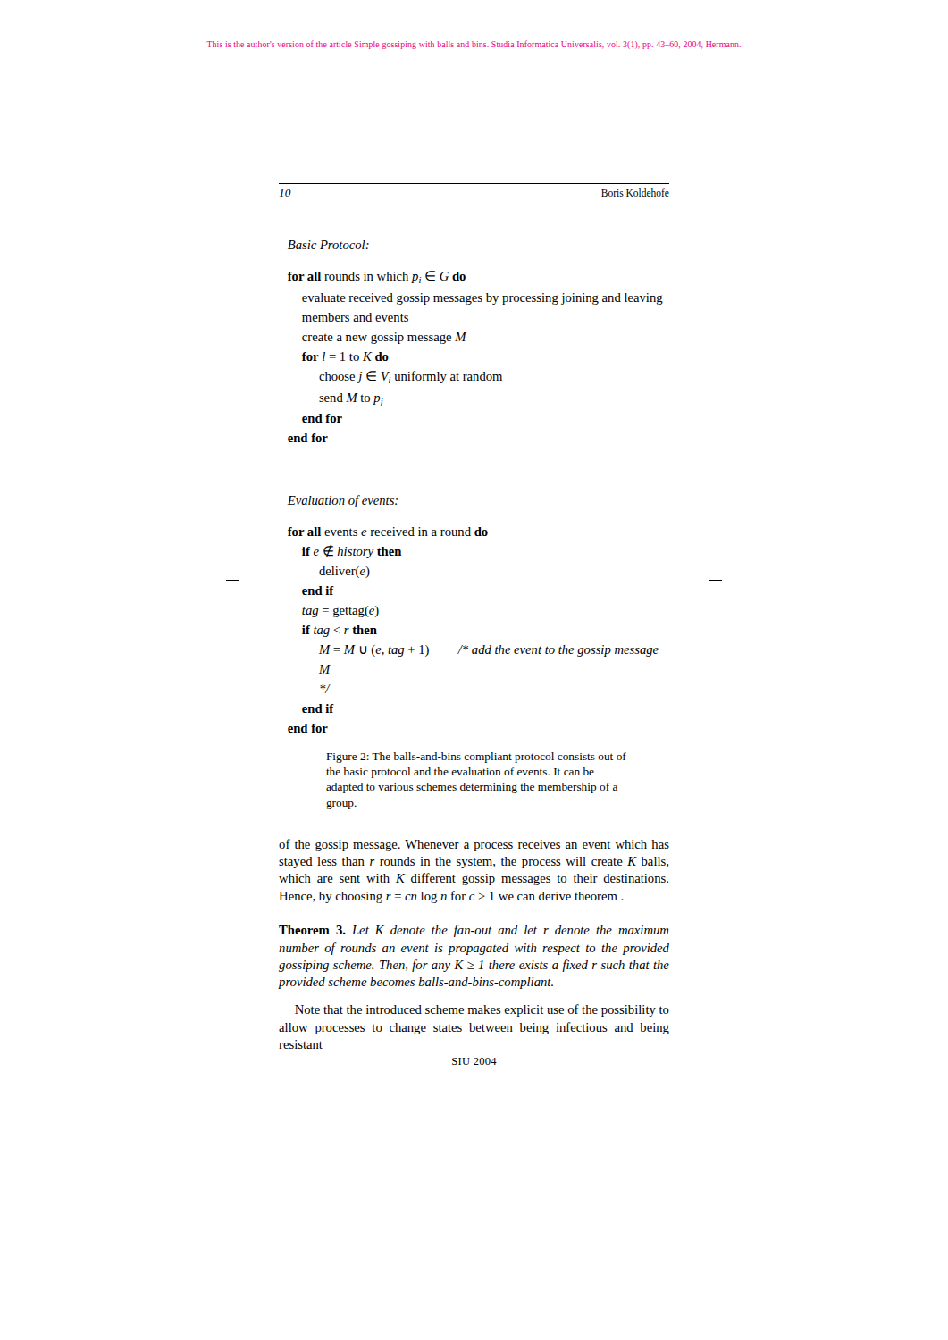This is the author's version of the article Simple gossiping with balls and bins. Studia Informatica Universalis, vol. 3(1), pp. 43–60, 2004, Hermann.
10 Boris Koldehofe
Basic Protocol:
for all rounds in which pi ∈ G do evaluate received gossip messages by processing joining and leaving members and events create a new gossip message M for l = 1 to K do choose j ∈ Vi uniformly at random send M to pj end for end for
Evaluation of events:
for all events e received in a round do if e ∉ history then deliver(e) end if tag = gettag(e) if tag < r then M = M ∪ (e, tag + 1)/* add the event to the gossip message M */ end if end for
Figure 2: The balls-and-bins compliant protocol consists out of the basic protocol and the evaluation of events. It can be adapted to various schemes determining the membership of a group.
of the gossip message. Whenever a process receives an event which has stayed less than r rounds in the system, the process will create K balls, which are sent with K different gossip messages to their destinations. Hence, by choosing r = cn log n for c > 1 we can derive theorem .
Theorem 3. Let K denote the fan-out and let r denote the maximum number of rounds an event is propagated with respect to the provided gossiping scheme. Then, for any K ≥ 1 there exists a fixed r such that the provided scheme becomes balls-and-bins-compliant.
Note that the introduced scheme makes explicit use of the possibility to allow processes to change states between being infectious and being resistant
SIU 2004